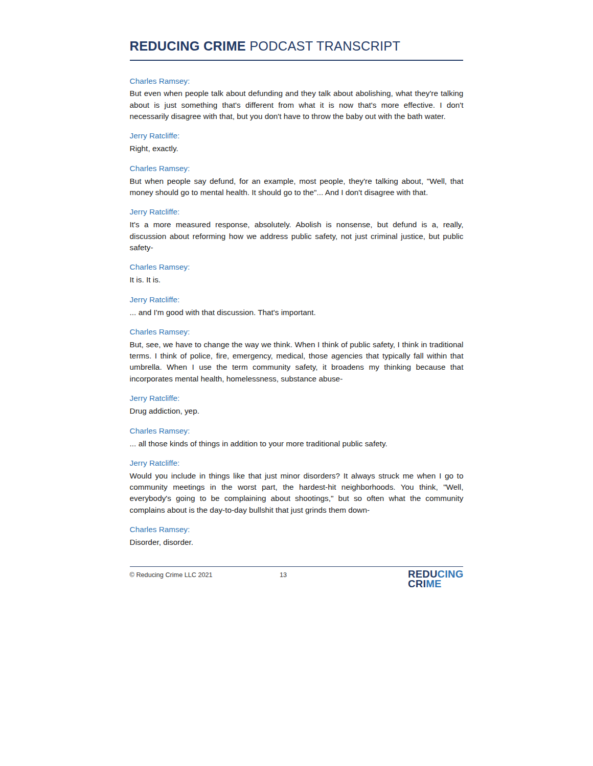REDUCING CRIME PODCAST TRANSCRIPT
Charles Ramsey:
But even when people talk about defunding and they talk about abolishing, what they're talking about is just something that's different from what it is now that's more effective. I don't necessarily disagree with that, but you don't have to throw the baby out with the bath water.
Jerry Ratcliffe:
Right, exactly.
Charles Ramsey:
But when people say defund, for an example, most people, they're talking about, "Well, that money should go to mental health. It should go to the"... And I don't disagree with that.
Jerry Ratcliffe:
It's a more measured response, absolutely. Abolish is nonsense, but defund is a, really, discussion about reforming how we address public safety, not just criminal justice, but public safety-
Charles Ramsey:
It is. It is.
Jerry Ratcliffe:
... and I'm good with that discussion. That's important.
Charles Ramsey:
But, see, we have to change the way we think. When I think of public safety, I think in traditional terms. I think of police, fire, emergency, medical, those agencies that typically fall within that umbrella. When I use the term community safety, it broadens my thinking because that incorporates mental health, homelessness, substance abuse-
Jerry Ratcliffe:
Drug addiction, yep.
Charles Ramsey:
... all those kinds of things in addition to your more traditional public safety.
Jerry Ratcliffe:
Would you include in things like that just minor disorders? It always struck me when I go to community meetings in the worst part, the hardest-hit neighborhoods. You think, "Well, everybody's going to be complaining about shootings," but so often what the community complains about is the day-to-day bullshit that just grinds them down-
Charles Ramsey:
Disorder, disorder.
© Reducing Crime LLC 2021
13
REDU CING CRI ME